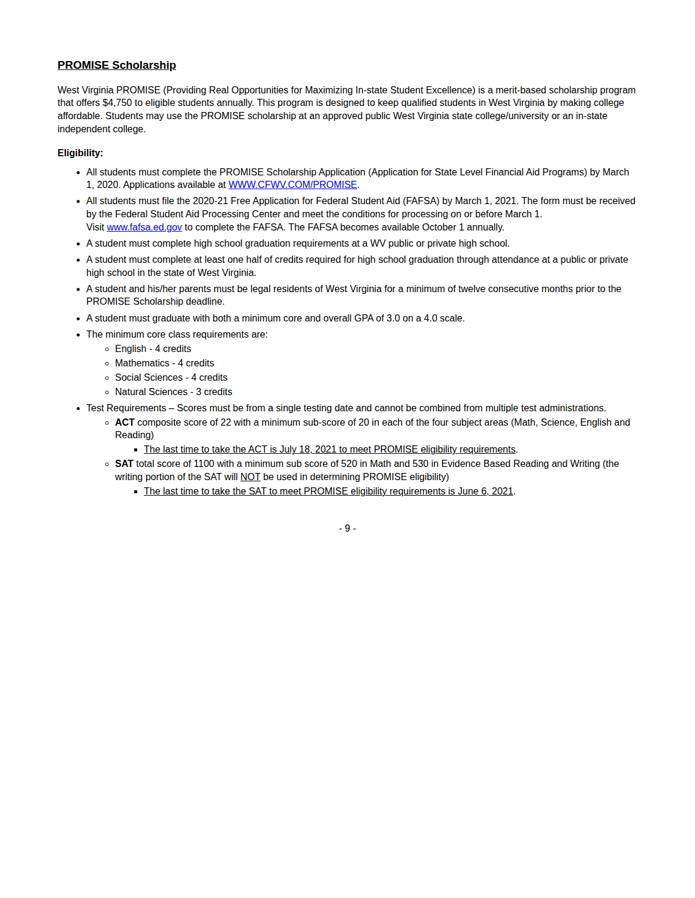PROMISE Scholarship
West Virginia PROMISE (Providing Real Opportunities for Maximizing In-state Student Excellence) is a merit-based scholarship program that offers $4,750 to eligible students annually. This program is designed to keep qualified students in West Virginia by making college affordable. Students may use the PROMISE scholarship at an approved public West Virginia state college/university or an in-state independent college.
Eligibility:
All students must complete the PROMISE Scholarship Application (Application for State Level Financial Aid Programs) by March 1, 2020. Applications available at WWW.CFWV.COM/PROMISE.
All students must file the 2020-21 Free Application for Federal Student Aid (FAFSA) by March 1, 2021. The form must be received by the Federal Student Aid Processing Center and meet the conditions for processing on or before March 1.
Visit www.fafsa.ed.gov to complete the FAFSA. The FAFSA becomes available October 1 annually.
A student must complete high school graduation requirements at a WV public or private high school.
A student must complete at least one half of credits required for high school graduation through attendance at a public or private high school in the state of West Virginia.
A student and his/her parents must be legal residents of West Virginia for a minimum of twelve consecutive months prior to the PROMISE Scholarship deadline.
A student must graduate with both a minimum core and overall GPA of 3.0 on a 4.0 scale.
The minimum core class requirements are:
English - 4 credits
Mathematics - 4 credits
Social Sciences - 4 credits
Natural Sciences - 3 credits
Test Requirements – Scores must be from a single testing date and cannot be combined from multiple test administrations.
ACT composite score of 22 with a minimum sub-score of 20 in each of the four subject areas (Math, Science, English and Reading)
The last time to take the ACT is July 18, 2021 to meet PROMISE eligibility requirements.
SAT total score of 1100 with a minimum sub score of 520 in Math and 530 in Evidence Based Reading and Writing (the writing portion of the SAT will NOT be used in determining PROMISE eligibility)
The last time to take the SAT to meet PROMISE eligibility requirements is June 6, 2021.
- 9 -